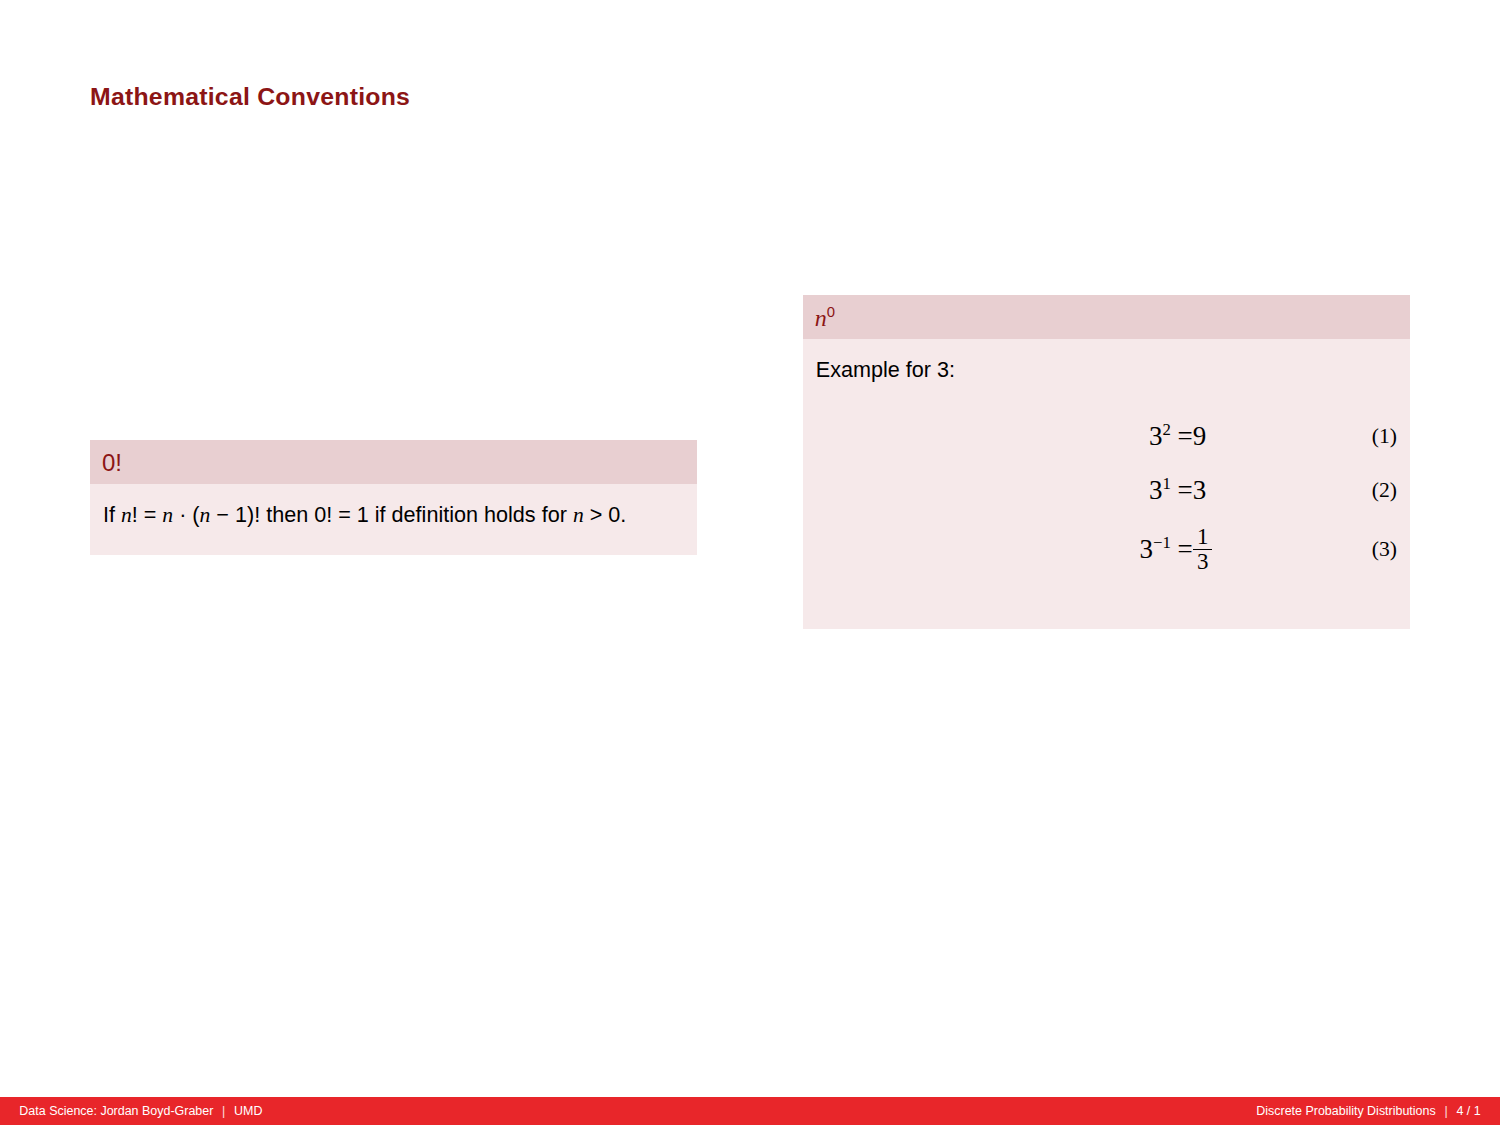Mathematical Conventions
0!
If n! = n · (n − 1)! then 0! = 1 if definition holds for n > 0.
n0
Example for 3:
| 3 2 = | 9 | (1) |
| 3 1 = | 3 | (2) |
| 3 −1 = | 1 3 | (3) |
Data Science: Jordan Boyd-Graber|UMD
Discrete Probability Distributions|4 / 1